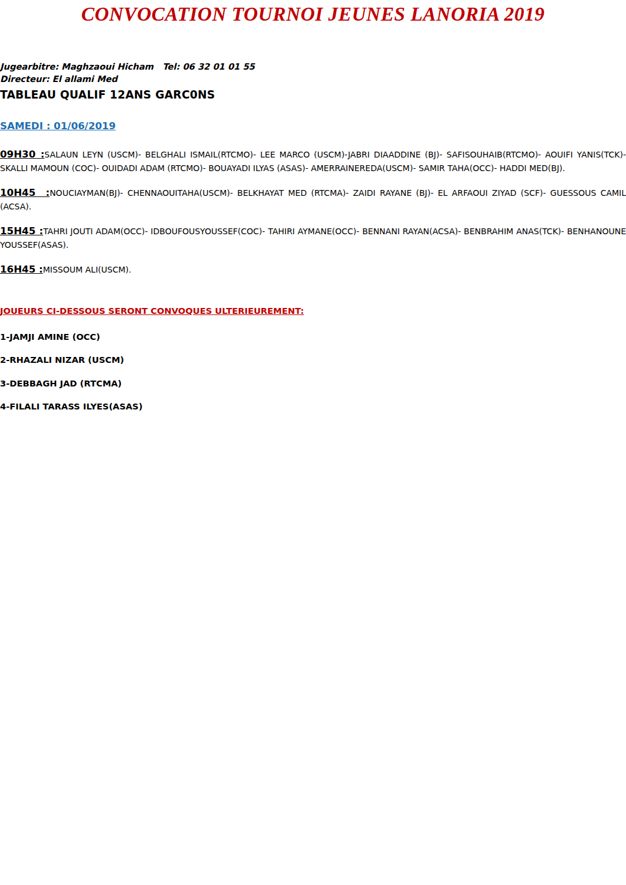Convocation Tournoi Jeunes Lanoria 2019
Jugearbitre: Maghzaoui Hicham Tel: 06 32 01 01 55 Directeur: El allami Med
TABLEAU QUALIF 12ANS GARC0NS
SAMEDI : 01/06/2019
09H30 : SALAUN LEYN (USCM)- BELGHALI ISMAIL(RTCMO)- LEE MARCO (USCM)-JABRI DIAADDINE (BJ)- SAFISOUHAIB(RTCMO)- AOUIFI YANIS(TCK)- SKALLI MAMOUN (COC)- OUIDADI ADAM (RTCMO)- BOUAYADI ILYAS (ASAS)- AMERRAINEREDA(USCM)- SAMIR TAHA(OCC)- HADDI MED(BJ).
10H45 : NOUCIAYMAN(BJ)- CHENNAOUITAHA(USCM)- BELKHAYAT MED (RTCMA)- ZAIDI RAYANE (BJ)- EL ARFAOUI ZIYAD (SCF)- GUESSOUS CAMIL (ACSA).
15H45 : TAHRI JOUTI ADAM(OCC)- IDBOUFOUSYOUSSEF(COC)- TAHIRI AYMANE(OCC)- BENNANI RAYAN(ACSA)- BENBRAHIM ANAS(TCK)- BENHANOUNE YOUSSEF(ASAS).
16H45 : MISSOUM ALI(USCM).
JOUEURS CI-DESSOUS SERONT CONVOQUES ULTERIEUREMENT:
1-JAMJI AMINE (OCC)
2-RHAZALI NIZAR (USCM)
3-DEBBAGH JAD (RTCMA)
4-FILALI TARASS ILYES(ASAS)